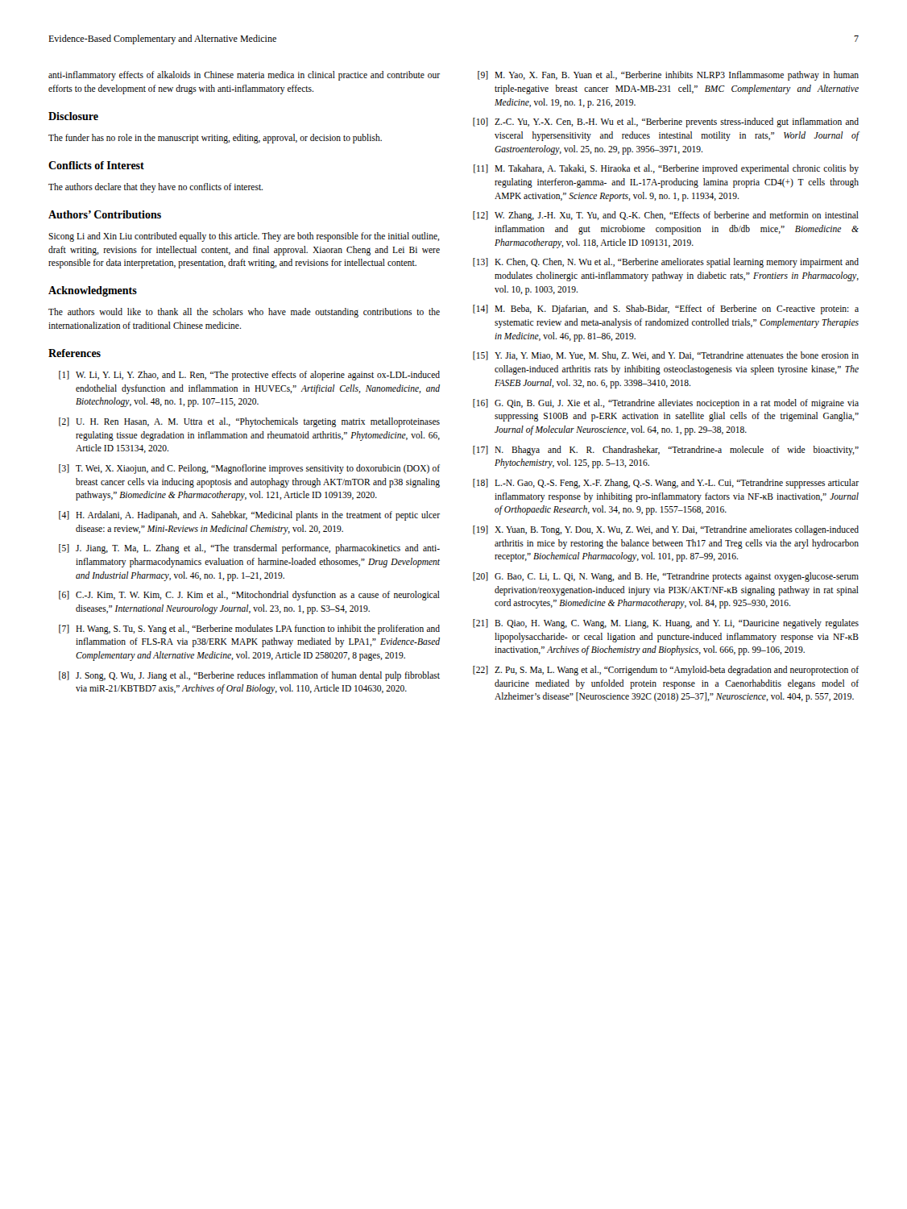Evidence-Based Complementary and Alternative Medicine 7
anti-inflammatory effects of alkaloids in Chinese materia medica in clinical practice and contribute our efforts to the development of new drugs with anti-inflammatory effects.
Disclosure
The funder has no role in the manuscript writing, editing, approval, or decision to publish.
Conflicts of Interest
The authors declare that they have no conflicts of interest.
Authors’ Contributions
Sicong Li and Xin Liu contributed equally to this article. They are both responsible for the initial outline, draft writing, revisions for intellectual content, and final approval. Xiaoran Cheng and Lei Bi were responsible for data interpretation, presentation, draft writing, and revisions for intellectual content.
Acknowledgments
The authors would like to thank all the scholars who have made outstanding contributions to the internationalization of traditional Chinese medicine.
References
[1] W. Li, Y. Li, Y. Zhao, and L. Ren, “The protective effects of aloperine against ox-LDL-induced endothelial dysfunction and inflammation in HUVECs,” Artificial Cells, Nanomedicine, and Biotechnology, vol. 48, no. 1, pp. 107–115, 2020.
[2] U. H. Ren Hasan, A. M. Uttra et al., “Phytochemicals targeting matrix metalloproteinases regulating tissue degradation in inflammation and rheumatoid arthritis,” Phytomedicine, vol. 66, Article ID 153134, 2020.
[3] T. Wei, X. Xiaojun, and C. Peilong, “Magnoflorine improves sensitivity to doxorubicin (DOX) of breast cancer cells via inducing apoptosis and autophagy through AKT/mTOR and p38 signaling pathways,” Biomedicine & Pharmacotherapy, vol. 121, Article ID 109139, 2020.
[4] H. Ardalani, A. Hadipanah, and A. Sahebkar, “Medicinal plants in the treatment of peptic ulcer disease: a review,” Mini-Reviews in Medicinal Chemistry, vol. 20, 2019.
[5] J. Jiang, T. Ma, L. Zhang et al., “The transdermal performance, pharmacokinetics and anti-inflammatory pharmacodynamics evaluation of harmine-loaded ethosomes,” Drug Development and Industrial Pharmacy, vol. 46, no. 1, pp. 1–21, 2019.
[6] C.-J. Kim, T. W. Kim, C. J. Kim et al., “Mitochondrial dysfunction as a cause of neurological diseases,” International Neurourology Journal, vol. 23, no. 1, pp. S3–S4, 2019.
[7] H. Wang, S. Tu, S. Yang et al., “Berberine modulates LPA function to inhibit the proliferation and inflammation of FLS-RA via p38/ERK MAPK pathway mediated by LPA1,” Evidence-Based Complementary and Alternative Medicine, vol. 2019, Article ID 2580207, 8 pages, 2019.
[8] J. Song, Q. Wu, J. Jiang et al., “Berberine reduces inflammation of human dental pulp fibroblast via miR-21/KBTBD7 axis,” Archives of Oral Biology, vol. 110, Article ID 104630, 2020.
[9] M. Yao, X. Fan, B. Yuan et al., “Berberine inhibits NLRP3 Inflammasome pathway in human triple-negative breast cancer MDA-MB-231 cell,” BMC Complementary and Alternative Medicine, vol. 19, no. 1, p. 216, 2019.
[10] Z.-C. Yu, Y.-X. Cen, B.-H. Wu et al., “Berberine prevents stress-induced gut inflammation and visceral hypersensitivity and reduces intestinal motility in rats,” World Journal of Gastroenterology, vol. 25, no. 29, pp. 3956–3971, 2019.
[11] M. Takahara, A. Takaki, S. Hiraoka et al., “Berberine improved experimental chronic colitis by regulating interferon-gamma- and IL-17A-producing lamina propria CD4(+) T cells through AMPK activation,” Science Reports, vol. 9, no. 1, p. 11934, 2019.
[12] W. Zhang, J.-H. Xu, T. Yu, and Q.-K. Chen, “Effects of berberine and metformin on intestinal inflammation and gut microbiome composition in db/db mice,” Biomedicine & Pharmacotherapy, vol. 118, Article ID 109131, 2019.
[13] K. Chen, Q. Chen, N. Wu et al., “Berberine ameliorates spatial learning memory impairment and modulates cholinergic anti-inflammatory pathway in diabetic rats,” Frontiers in Pharmacology, vol. 10, p. 1003, 2019.
[14] M. Beba, K. Djafarian, and S. Shab-Bidar, “Effect of Berberine on C-reactive protein: a systematic review and meta-analysis of randomized controlled trials,” Complementary Therapies in Medicine, vol. 46, pp. 81–86, 2019.
[15] Y. Jia, Y. Miao, M. Yue, M. Shu, Z. Wei, and Y. Dai, “Tetrandrine attenuates the bone erosion in collagen-induced arthritis rats by inhibiting osteoclastogenesis via spleen tyrosine kinase,” The FASEB Journal, vol. 32, no. 6, pp. 3398–3410, 2018.
[16] G. Qin, B. Gui, J. Xie et al., “Tetrandrine alleviates nociception in a rat model of migraine via suppressing S100B and p-ERK activation in satellite glial cells of the trigeminal Ganglia,” Journal of Molecular Neuroscience, vol. 64, no. 1, pp. 29–38, 2018.
[17] N. Bhagya and K. R. Chandrashekar, “Tetrandrine-a molecule of wide bioactivity,” Phytochemistry, vol. 125, pp. 5–13, 2016.
[18] L.-N. Gao, Q.-S. Feng, X.-F. Zhang, Q.-S. Wang, and Y.-L. Cui, “Tetrandrine suppresses articular inflammatory response by inhibiting pro-inflammatory factors via NF-κB inactivation,” Journal of Orthopaedic Research, vol. 34, no. 9, pp. 1557–1568, 2016.
[19] X. Yuan, B. Tong, Y. Dou, X. Wu, Z. Wei, and Y. Dai, “Tetrandrine ameliorates collagen-induced arthritis in mice by restoring the balance between Th17 and Treg cells via the aryl hydrocarbon receptor,” Biochemical Pharmacology, vol. 101, pp. 87–99, 2016.
[20] G. Bao, C. Li, L. Qi, N. Wang, and B. He, “Tetrandrine protects against oxygen-glucose-serum deprivation/reoxygenation-induced injury via PI3K/AKT/NF-κB signaling pathway in rat spinal cord astrocytes,” Biomedicine & Pharmacotherapy, vol. 84, pp. 925–930, 2016.
[21] B. Qiao, H. Wang, C. Wang, M. Liang, K. Huang, and Y. Li, “Dauricine negatively regulates lipopolysaccharide- or cecal ligation and puncture-induced inflammatory response via NF-κB inactivation,” Archives of Biochemistry and Biophysics, vol. 666, pp. 99–106, 2019.
[22] Z. Pu, S. Ma, L. Wang et al., “Corrigendum to “Amyloid-beta degradation and neuroprotection of dauricine mediated by unfolded protein response in a Caenorhabditis elegans model of Alzheimer’s disease” [Neuroscience 392C (2018) 25–37],” Neuroscience, vol. 404, p. 557, 2019.